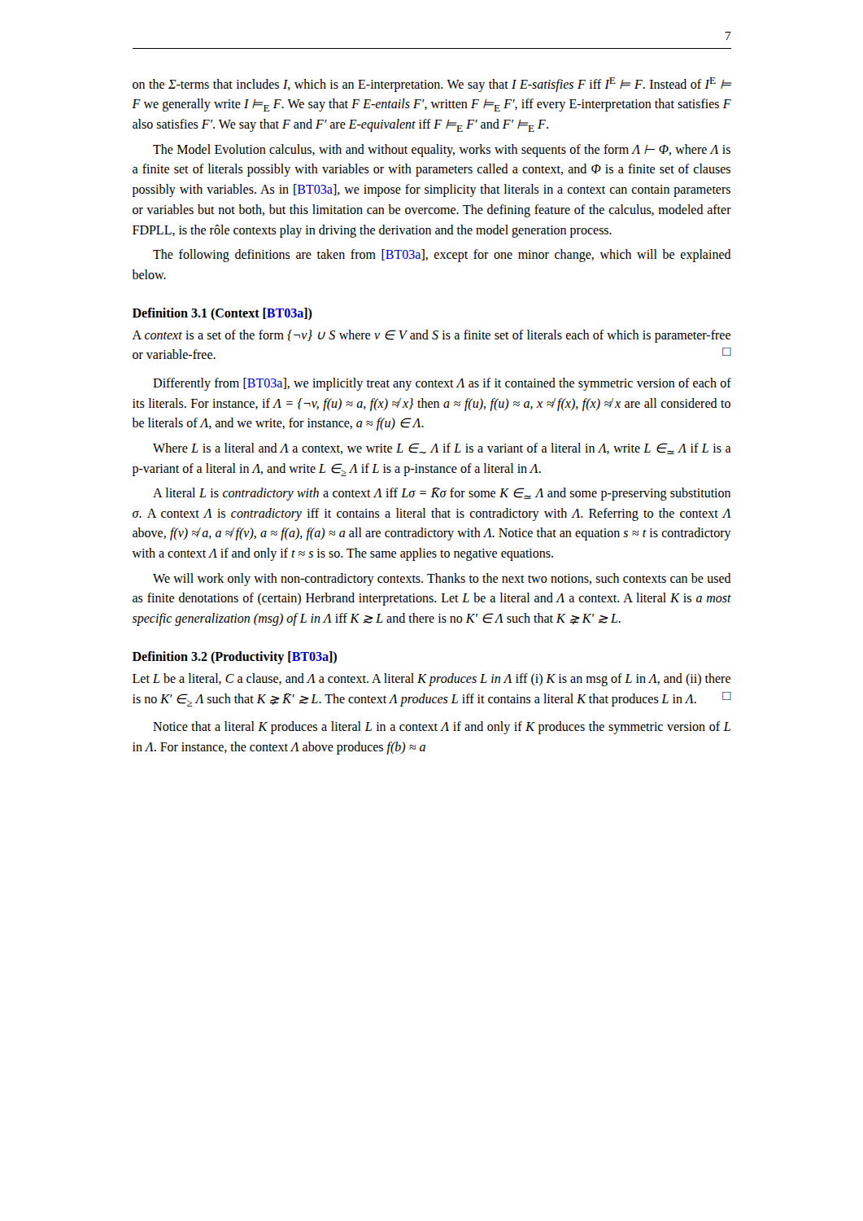7
on the Σ-terms that includes I, which is an E-interpretation. We say that I E-satisfies F iff IE ⊨ F. Instead of IE ⊨ F we generally write I ⊨E F. We say that F E-entails F′, written F ⊨E F′, iff every E-interpretation that satisfies F also satisfies F′. We say that F and F′ are E-equivalent iff F ⊨E F′ and F′ ⊨E F.
The Model Evolution calculus, with and without equality, works with sequents of the form Λ ⊢ Φ, where Λ is a finite set of literals possibly with variables or with parameters called a context, and Φ is a finite set of clauses possibly with variables. As in [BT03a], we impose for simplicity that literals in a context can contain parameters or variables but not both, but this limitation can be overcome. The defining feature of the calculus, modeled after FDPLL, is the rôle contexts play in driving the derivation and the model generation process.
The following definitions are taken from [BT03a], except for one minor change, which will be explained below.
Definition 3.1 (Context [BT03a])
A context is a set of the form {¬v} ∪ S where v ∈ V and S is a finite set of literals each of which is parameter-free or variable-free. □
Differently from [BT03a], we implicitly treat any context Λ as if it contained the symmetric version of each of its literals. For instance, if Λ = {¬v, f(u) ≈ a, f(x) ≉ x} then a ≈ f(u), f(u) ≈ a, x ≉ f(x), f(x) ≉ x are all considered to be literals of Λ, and we write, for instance, a ≈ f(u) ∈ Λ.
Where L is a literal and Λ a context, we write L ∈∼ Λ if L is a variant of a literal in Λ, write L ∈≃ Λ if L is a p-variant of a literal in Λ, and write L ∈≥ Λ if L is a p-instance of a literal in Λ.
A literal L is contradictory with a context Λ iff Lσ = K̄σ for some K ∈≃ Λ and some p-preserving substitution σ. A context Λ is contradictory iff it contains a literal that is contradictory with Λ. Referring to the context Λ above, f(v) ≉ a, a ≉ f(v), a ≈ f(a), f(a) ≈ a all are contradictory with Λ. Notice that an equation s ≈ t is contradictory with a context Λ if and only if t ≈ s is so. The same applies to negative equations.
We will work only with non-contradictory contexts. Thanks to the next two notions, such contexts can be used as finite denotations of (certain) Herbrand interpretations. Let L be a literal and Λ a context. A literal K is a most specific generalization (msg) of L in Λ iff K ≳ L and there is no K′ ∈ Λ such that K ⪈ K′ ≳ L.
Definition 3.2 (Productivity [BT03a])
Let L be a literal, C a clause, and Λ a context. A literal K produces L in Λ iff (i) K is an msg of L in Λ, and (ii) there is no K′ ∈≥ Λ such that K ⪈ K̄′ ≳ L. The context Λ produces L iff it contains a literal K that produces L in Λ. □
Notice that a literal K produces a literal L in a context Λ if and only if K produces the symmetric version of L in Λ. For instance, the context Λ above produces f(b) ≈ a